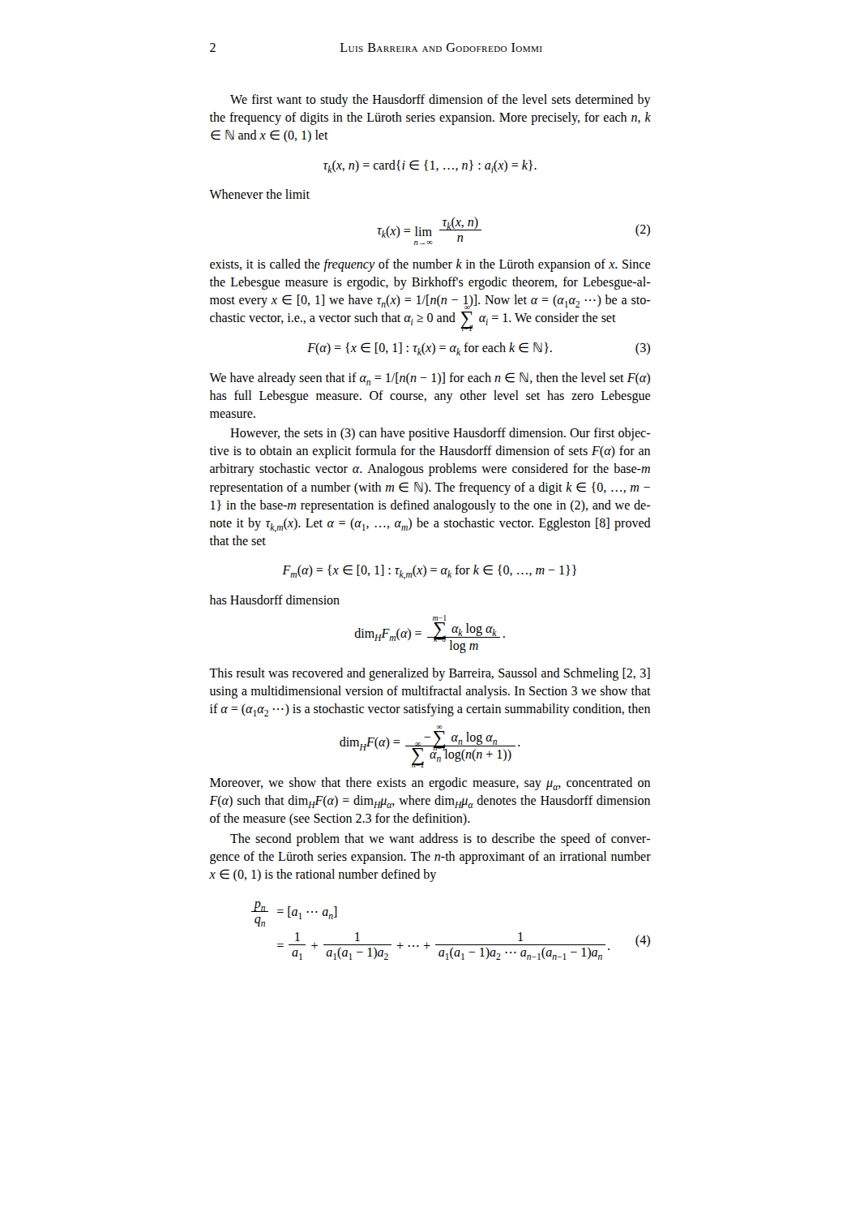2 Luis Barreira and Godofredo Iommi
We first want to study the Hausdorff dimension of the level sets determined by the frequency of digits in the Lüroth series expansion. More precisely, for each n, k ∈ ℕ and x ∈ (0, 1) let
τk(x, n) = card{i ∈ {1, …, n} : ai(x) = k}.
Whenever the limit
τk(x) = lim n→∞ τk(x, n) n (2)
exists, it is called the frequency of the number k in the Lüroth expansion of x. Since the Lebesgue measure is ergodic, by Birkhoff's ergodic theorem, for Lebesgue-almost every x ∈ [0, 1] we have τn(x) = 1/[n(n − 1)]. Now let α = (α1α2 ⋯) be a stochastic vector, i.e., a vector such that αi ≥ 0 and ∞∑i=1 αi = 1. We consider the set
F(α) = {x ∈ [0, 1] : τk(x) = αk for each k ∈ ℕ}. (3)
We have already seen that if αn = 1/[n(n − 1)] for each n ∈ ℕ, then the level set F(α) has full Lebesgue measure. Of course, any other level set has zero Lebesgue measure.
However, the sets in (3) can have positive Hausdorff dimension. Our first objective is to obtain an explicit formula for the Hausdorff dimension of sets F(α) for an arbitrary stochastic vector α. Analogous problems were considered for the base-m representation of a number (with m ∈ ℕ). The frequency of a digit k ∈ {0, …, m − 1} in the base-m representation is defined analogously to the one in (2), and we denote it by τk,m(x). Let α = (α1, …, αm) be a stochastic vector. Eggleston [8] proved that the set
Fm(α) = {x ∈ [0, 1] : τk,m(x) = αk for k ∈ {0, …, m − 1}}
has Hausdorff dimension
dimHFm(α) = m−1∑k=0 αk log αk log m.
This result was recovered and generalized by Barreira, Saussol and Schmeling [2, 3] using a multidimensional version of multifractal analysis. In Section 3 we show that if α = (α1α2 ⋯) is a stochastic vector satisfying a certain summability condition, then
dimHF(α) = −∞∑n=1 αn log αn∞∑n=1 αn log(n(n + 1)).
Moreover, we show that there exists an ergodic measure, say μα, concentrated on F(α) such that dimHF(α) = dimHμα, where dimHμα denotes the Hausdorff dimension of the measure (see Section 2.3 for the definition).
The second problem that we want address is to describe the speed of convergence of the Lüroth series expansion. The n-th approximant of an irrational number x ∈ (0, 1) is the rational number defined by
| p n q n | = [ a 1 ⋯ a n ] |
| | = 1 a 1 + 1 a 1 ( a 1 − 1) a 2 + ⋯ + 1 a 1 ( a 1 − 1) a 2 ⋯ a n −1 ( a n −1 − 1) a n . |
(4)